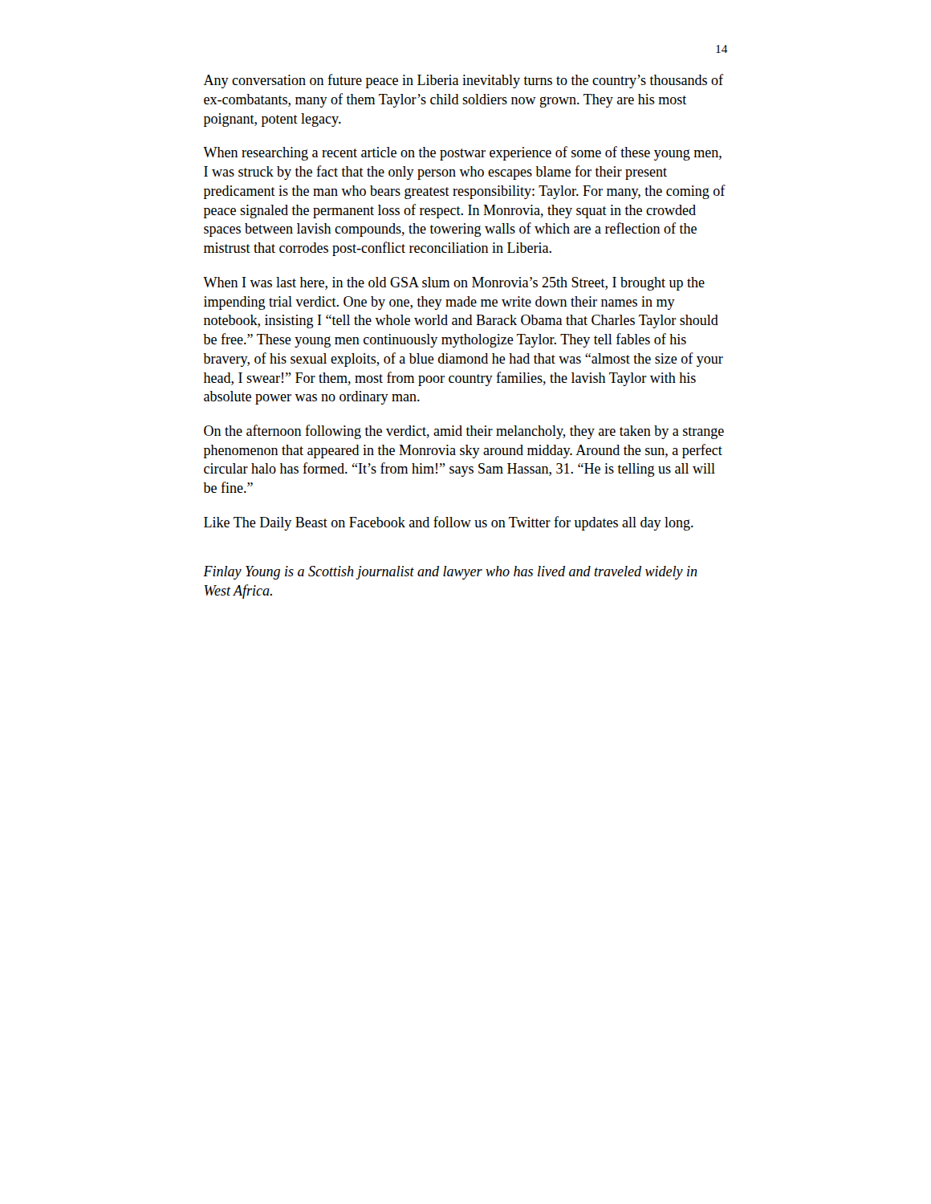14
Any conversation on future peace in Liberia inevitably turns to the country’s thousands of ex-combatants, many of them Taylor’s child soldiers now grown. They are his most poignant, potent legacy.
When researching a recent article on the postwar experience of some of these young men, I was struck by the fact that the only person who escapes blame for their present predicament is the man who bears greatest responsibility: Taylor. For many, the coming of peace signaled the permanent loss of respect. In Monrovia, they squat in the crowded spaces between lavish compounds, the towering walls of which are a reflection of the mistrust that corrodes post-conflict reconciliation in Liberia.
When I was last here, in the old GSA slum on Monrovia’s 25th Street, I brought up the impending trial verdict. One by one, they made me write down their names in my notebook, insisting I “tell the whole world and Barack Obama that Charles Taylor should be free.” These young men continuously mythologize Taylor. They tell fables of his bravery, of his sexual exploits, of a blue diamond he had that was “almost the size of your head, I swear!” For them, most from poor country families, the lavish Taylor with his absolute power was no ordinary man.
On the afternoon following the verdict, amid their melancholy, they are taken by a strange phenomenon that appeared in the Monrovia sky around midday. Around the sun, a perfect circular halo has formed. “It’s from him!” says Sam Hassan, 31. “He is telling us all will be fine.”
Like The Daily Beast on Facebook and follow us on Twitter for updates all day long.
Finlay Young is a Scottish journalist and lawyer who has lived and traveled widely in West Africa.